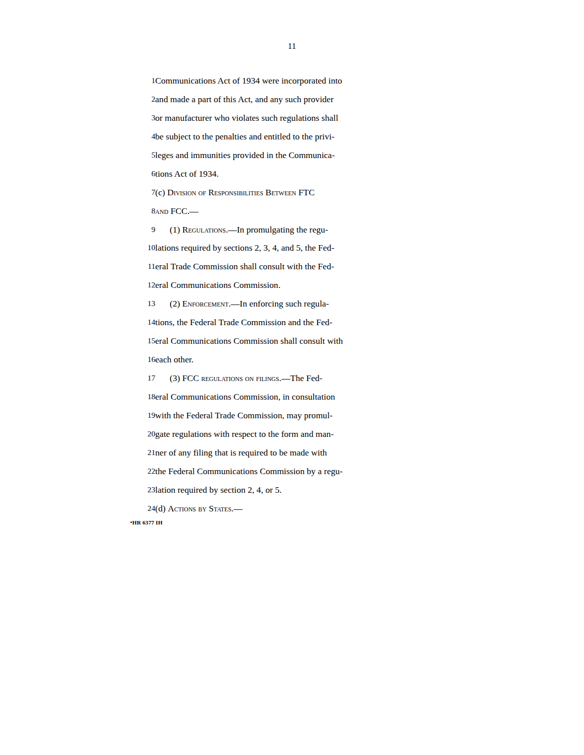11
| 1 | Communications Act of 1934 were incorporated into |
| 2 | and made a part of this Act, and any such provider |
| 3 | or manufacturer who violates such regulations shall |
| 4 | be subject to the penalties and entitled to the privi- |
| 5 | leges and immunities provided in the Communica- |
| 6 | tions Act of 1934. |
| 7 | (c) Division of Responsibilities Between FTC |
| 8 | and FCC.— |
| 9 | (1) Regulations. —In promulgating the regu- |
| 10 | lations required by sections 2, 3, 4, and 5, the Fed- |
| 11 | eral Trade Commission shall consult with the Fed- |
| 12 | eral Communications Commission. |
| 13 | (2) Enforcement. —In enforcing such regula- |
| 14 | tions, the Federal Trade Commission and the Fed- |
| 15 | eral Communications Commission shall consult with |
| 16 | each other. |
| 17 | (3) FCC regulations on filings. —The Fed- |
| 18 | eral Communications Commission, in consultation |
| 19 | with the Federal Trade Commission, may promul- |
| 20 | gate regulations with respect to the form and man- |
| 21 | ner of any filing that is required to be made with |
| 22 | the Federal Communications Commission by a regu- |
| 23 | lation required by section 2, 4, or 5. |
| 24 | (d) Actions by States. — |
•HR 6377 IH